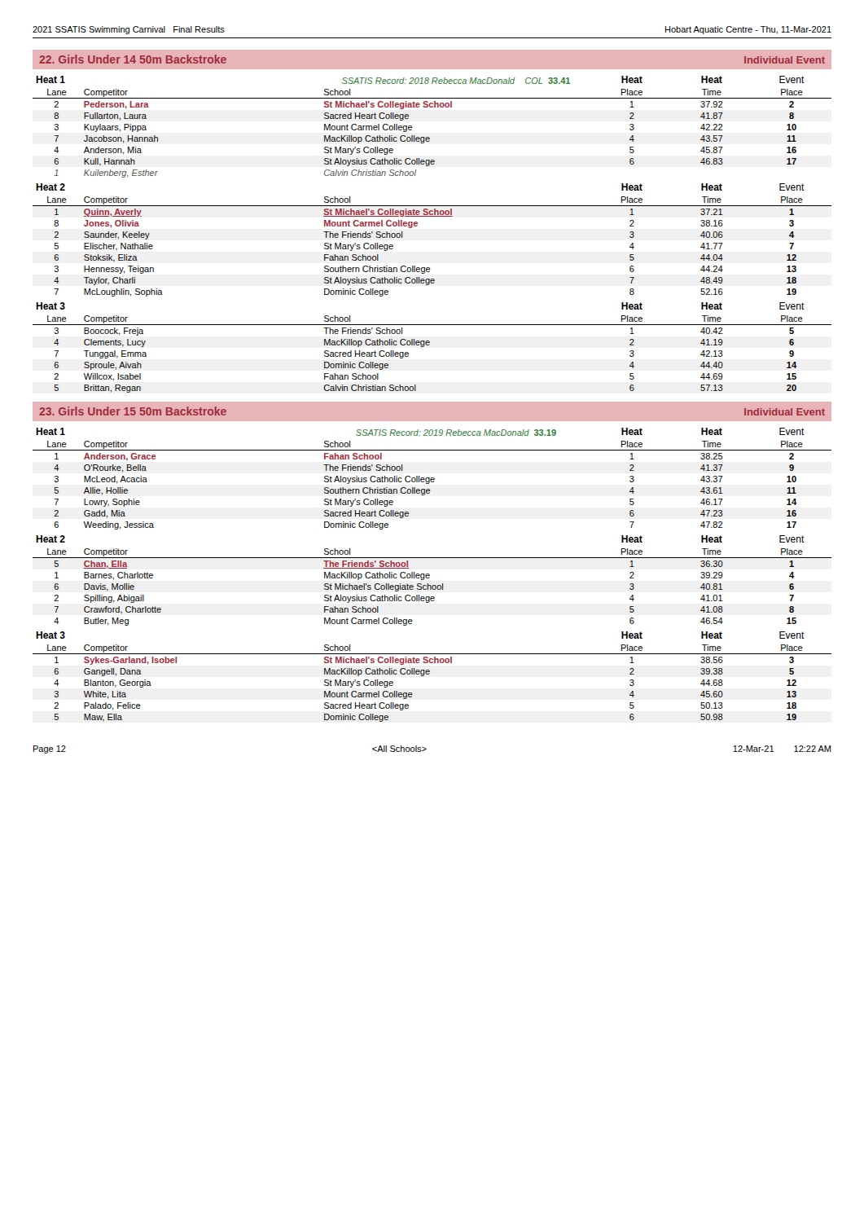2021 SSATIS Swimming Carnival Final Results
Hobart Aquatic Centre - Thu, 11-Mar-2021
22. Girls Under 14 50m Backstroke
Individual Event
| Heat 1 | SSATIS Record: 2018 Rebecca MacDonald COL 33.41 | Heat | Heat | Event |
| Lane | Competitor | School | Place | Time | Place |
| 2 | Pederson, Lara | St Michael's Collegiate School | 1 | 37.92 | 2 |
| 8 | Fullarton, Laura | Sacred Heart College | 2 | 41.87 | 8 |
| 3 | Kuylaars, Pippa | Mount Carmel College | 3 | 42.22 | 10 |
| 7 | Jacobson, Hannah | MacKillop Catholic College | 4 | 43.57 | 11 |
| 4 | Anderson, Mia | St Mary's College | 5 | 45.87 | 16 |
| 6 | Kull, Hannah | St Aloysius Catholic College | 6 | 46.83 | 17 |
| 1 | Kuilenberg, Esther | Calvin Christian School | | | |
| Heat 2 | Heat | Heat | Event |
| Lane | Competitor | School | Place | Time | Place |
| 1 | Quinn, Averly | St Michael's Collegiate School | 1 | 37.21 | 1 |
| 8 | Jones, Olivia | Mount Carmel College | 2 | 38.16 | 3 |
| 2 | Saunder, Keeley | The Friends' School | 3 | 40.06 | 4 |
| 5 | Elischer, Nathalie | St Mary's College | 4 | 41.77 | 7 |
| 6 | Stoksik, Eliza | Fahan School | 5 | 44.04 | 12 |
| 3 | Hennessy, Teigan | Southern Christian College | 6 | 44.24 | 13 |
| 4 | Taylor, Charli | St Aloysius Catholic College | 7 | 48.49 | 18 |
| 7 | McLoughlin, Sophia | Dominic College | 8 | 52.16 | 19 |
| Heat 3 | Heat | Heat | Event |
| Lane | Competitor | School | Place | Time | Place |
| 3 | Boocock, Freja | The Friends' School | 1 | 40.42 | 5 |
| 4 | Clements, Lucy | MacKillop Catholic College | 2 | 41.19 | 6 |
| 7 | Tunggal, Emma | Sacred Heart College | 3 | 42.13 | 9 |
| 6 | Sproule, Aivah | Dominic College | 4 | 44.40 | 14 |
| 2 | Willcox, Isabel | Fahan School | 5 | 44.69 | 15 |
| 5 | Brittan, Regan | Calvin Christian School | 6 | 57.13 | 20 |
23. Girls Under 15 50m Backstroke
Individual Event
| Heat 1 | SSATIS Record: 2019 Rebecca MacDonald 33.19 | Heat | Heat | Event |
| Lane | Competitor | School | Place | Time | Place |
| 1 | Anderson, Grace | Fahan School | 1 | 38.25 | 2 |
| 4 | O'Rourke, Bella | The Friends' School | 2 | 41.37 | 9 |
| 3 | McLeod, Acacia | St Aloysius Catholic College | 3 | 43.37 | 10 |
| 5 | Allie, Hollie | Southern Christian College | 4 | 43.61 | 11 |
| 7 | Lowry, Sophie | St Mary's College | 5 | 46.17 | 14 |
| 2 | Gadd, Mia | Sacred Heart College | 6 | 47.23 | 16 |
| 6 | Weeding, Jessica | Dominic College | 7 | 47.82 | 17 |
| Heat 2 | Heat | Heat | Event |
| Lane | Competitor | School | Place | Time | Place |
| 5 | Chan, Ella | The Friends' School | 1 | 36.30 | 1 |
| 1 | Barnes, Charlotte | MacKillop Catholic College | 2 | 39.29 | 4 |
| 6 | Davis, Mollie | St Michael's Collegiate School | 3 | 40.81 | 6 |
| 2 | Spilling, Abigail | St Aloysius Catholic College | 4 | 41.01 | 7 |
| 7 | Crawford, Charlotte | Fahan School | 5 | 41.08 | 8 |
| 4 | Butler, Meg | Mount Carmel College | 6 | 46.54 | 15 |
| Heat 3 | Heat | Heat | Event |
| Lane | Competitor | School | Place | Time | Place |
| 1 | Sykes-Garland, Isobel | St Michael's Collegiate School | 1 | 38.56 | 3 |
| 6 | Gangell, Dana | MacKillop Catholic College | 2 | 39.38 | 5 |
| 4 | Blanton, Georgia | St Mary's College | 3 | 44.68 | 12 |
| 3 | White, Lita | Mount Carmel College | 4 | 45.60 | 13 |
| 2 | Palado, Felice | Sacred Heart College | 5 | 50.13 | 18 |
| 5 | Maw, Ella | Dominic College | 6 | 50.98 | 19 |
Page 12
<All Schools>
12-Mar-21 12:22 AM